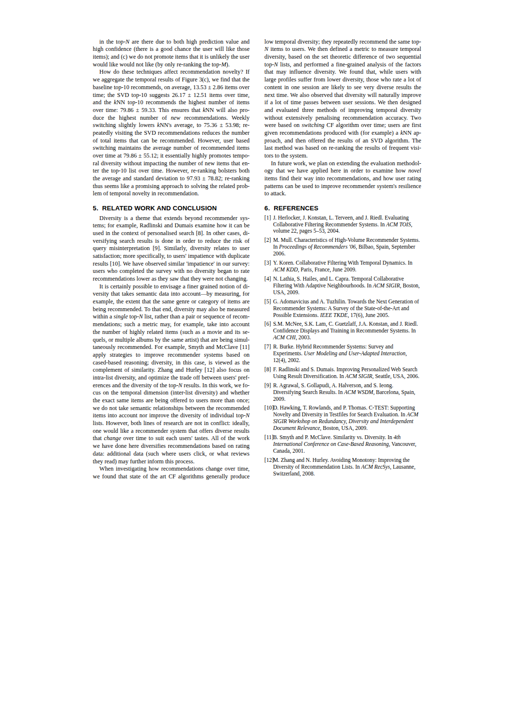in the top-N are there due to both high prediction value and high confidence (there is a good chance the user will like those items); and (c) we do not promote items that it is unlikely the user would like would not like (by only re-ranking the top-M).
How do these techniques affect recommendation novelty? If we aggregate the temporal results of Figure 3(c), we find that the baseline top-10 recommends, on average, 13.53 ± 2.86 items over time; the SVD top-10 suggests 26.17 ± 12.51 items over time, and the k NN top-10 recommends the highest number of items over time: 79.86 ± 59.33. This ensures that k NN will also produce the highest number of new recommendations. Weekly switching slightly lowers k NN's average, to 75.36 ± 53.98; repeatedly visiting the SVD recommendations reduces the number of total items that can be recommended. However, user based switching maintains the average number of recommended items over time at 79.86 ± 55.12; it essentially highly promotes temporal diversity without impacting the number of new items that enter the top-10 list over time. However, re-ranking bolsters both the average and standard deviation to 97.93 ± 78.82; re-ranking thus seems like a promising approach to solving the related problem of temporal novelty in recommendation.
5. RELATED WORK AND CONCLUSION
Diversity is a theme that extends beyond recommender systems; for example, Radlinski and Dumais examine how it can be used in the context of personalised search [8]. In other cases, diversifying search results is done in order to reduce the risk of query misinterpretation [9]. Similarly, diversity relates to user satisfaction; more specifically, to users' impatience with duplicate results [10]. We have observed similar 'impatience' in our survey: users who completed the survey with no diversity began to rate recommendations lower as they saw that they were not changing.
It is certainly possible to envisage a finer grained notion of diversity that takes semantic data into account—by measuring, for example, the extent that the same genre or category of items are being recommended. To that end, diversity may also be measured within a single top-N list, rather than a pair or sequence of recommendations; such a metric may, for example, take into account the number of highly related items (such as a movie and its sequels, or multiple albums by the same artist) that are being simultaneously recommended. For example, Smyth and McClave [11] apply strategies to improve recommender systems based on cased-based reasoning; diversity, in this case, is viewed as the complement of similarity. Zhang and Hurley [12] also focus on intra-list diversity, and optimize the trade off between users' preferences and the diversity of the top-N results. In this work, we focus on the temporal dimension (inter-list diversity) and whether the exact same items are being offered to users more than once; we do not take semantic relationships between the recommended items into account nor improve the diversity of individual top-N lists. However, both lines of research are not in conflict: ideally, one would like a recommender system that offers diverse results that change over time to suit each users' tastes. All of the work we have done here diversifies recommendations based on rating data: additional data (such where users click, or what reviews they read) may further inform this process.
When investigating how recommendations change over time, we found that state of the art CF algorithms generally produce low temporal diversity; they repeatedly recommend the same top-N items to users. We then defined a metric to measure temporal diversity, based on the set theoretic difference of two sequential top-N lists, and performed a fine-grained analysis of the factors that may influence diversity. We found that, while users with large profiles suffer from lower diversity, those who rate a lot of content in one session are likely to see very diverse results the next time. We also observed that diversity will naturally improve if a lot of time passes between user sessions. We then designed and evaluated three methods of improving temporal diversity without extensively penalising recommendation accuracy. Two were based on switching CF algorithm over time; users are first given recommendations produced with (for example) a k NN approach, and then offered the results of an SVD algorithm. The last method was based on re-ranking the results of frequent visitors to the system.
In future work, we plan on extending the evaluation methodology that we have applied here in order to examine how novel items find their way into recommendations, and how user rating patterns can be used to improve recommender system's resilience to attack.
6. REFERENCES
J. Herlocker, J. Konstan, L. Terveen, and J. Riedl. Evaluating Collaborative Filtering Recommender Systems. In ACM TOIS, volume 22, pages 5–53, 2004.
M. Mull. Characteristics of High-Volume Recommender Systems. In Proceedings of Recommenders '06, Bilbao, Spain, September 2006.
Y. Koren. Collaborative Filtering With Temporal Dynamics. In ACM KDD, Paris, France, June 2009.
N. Lathia, S. Hailes, and L. Capra. Temporal Collaborative Filtering With Adaptive Neighbourhoods. In ACM SIGIR, Boston, USA, 2009.
G. Adomavicius and A. Tuzhilin. Towards the Next Generation of Recommender Systems: A Survey of the State-of-the-Art and Possible Extensions. IEEE TKDE, 17(6), June 2005.
S.M. McNee, S.K. Lam, C. Guetzlaff, J.A. Konstan, and J. Riedl. Confidence Displays and Training in Recommender Systems. In ACM CHI, 2003.
R. Burke. Hybrid Recommender Systems: Survey and Experiments. User Modeling and User-Adapted Interaction, 12(4), 2002.
F. Radlinski and S. Dumais. Improving Personalized Web Search Using Result Diversification. In ACM SIGIR, Seattle, USA, 2006.
R. Agrawal, S. Gollapudi, A. Halverson, and S. Ieong. Diversifying Search Results. In ACM WSDM, Barcelona, Spain, 2009.
D. Hawking, T. Rowlands, and P. Thomas. C-TEST: Supporting Novelty and Diversity in Testfiles for Search Evaluation. In ACM SIGIR Workshop on Redundancy, Diversity and Interdependent Document Relevance, Boston, USA, 2009.
B. Smyth and P. McClave. Similarity vs. Diversity. In 4th International Conference on Case-Based Reasoning, Vancouver, Canada, 2001.
M. Zhang and N. Hurley. Avoiding Monotony: Improving the Diversity of Recommendation Lists. In ACM RecSys, Lausanne, Switzerland, 2008.